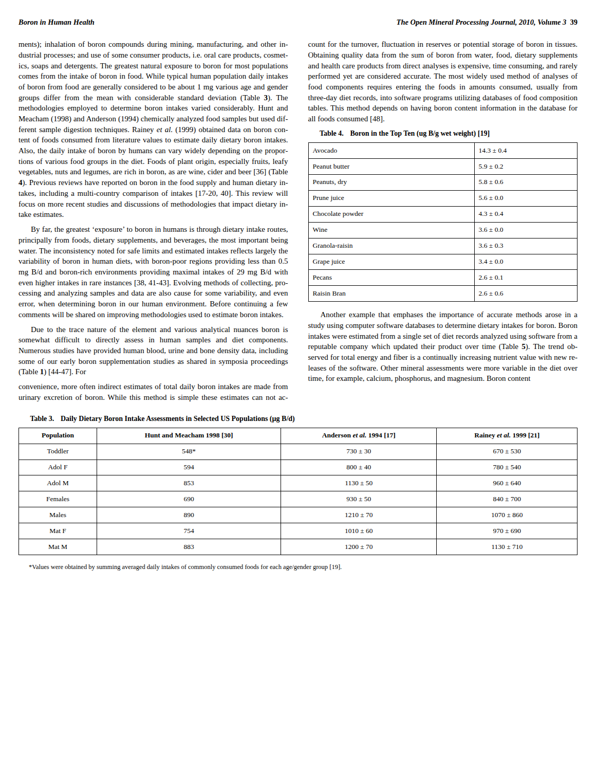Boron in Human Health
The Open Mineral Processing Journal, 2010, Volume 3 39
ments); inhalation of boron compounds during mining, manufacturing, and other industrial processes; and use of some consumer products, i.e. oral care products, cosmetics, soaps and detergents. The greatest natural exposure to boron for most populations comes from the intake of boron in food. While typical human population daily intakes of boron from food are generally considered to be about 1 mg various age and gender groups differ from the mean with considerable standard deviation (Table 3). The methodologies employed to determine boron intakes varied considerably. Hunt and Meacham (1998) and Anderson (1994) chemically analyzed food samples but used different sample digestion techniques. Rainey et al. (1999) obtained data on boron content of foods consumed from literature values to estimate daily dietary boron intakes. Also, the daily intake of boron by humans can vary widely depending on the proportions of various food groups in the diet. Foods of plant origin, especially fruits, leafy vegetables, nuts and legumes, are rich in boron, as are wine, cider and beer [36] (Table 4). Previous reviews have reported on boron in the food supply and human dietary intakes, including a multi-country comparison of intakes [17-20, 40]. This review will focus on more recent studies and discussions of methodologies that impact dietary intake estimates.
By far, the greatest ‘exposure’ to boron in humans is through dietary intake routes, principally from foods, dietary supplements, and beverages, the most important being water. The inconsistency noted for safe limits and estimated intakes reflects largely the variability of boron in human diets, with boron-poor regions providing less than 0.5 mg B/d and boron-rich environments providing maximal intakes of 29 mg B/d with even higher intakes in rare instances [38, 41-43]. Evolving methods of collecting, processing and analyzing samples and data are also cause for some variability, and even error, when determining boron in our human environment. Before continuing a few comments will be shared on improving methodologies used to estimate boron intakes.
Due to the trace nature of the element and various analytical nuances boron is somewhat difficult to directly assess in human samples and diet components. Numerous studies have provided human blood, urine and bone density data, including some of our early boron supplementation studies as shared in symposia proceedings (Table 1) [44-47]. For
convenience, more often indirect estimates of total daily boron intakes are made from urinary excretion of boron. While this method is simple these estimates can not account for the turnover, fluctuation in reserves or potential storage of boron in tissues. Obtaining quality data from the sum of boron from water, food, dietary supplements and health care products from direct analyses is expensive, time consuming, and rarely performed yet are considered accurate. The most widely used method of analyses of food components requires entering the foods in amounts consumed, usually from three-day diet records, into software programs utilizing databases of food composition tables. This method depends on having boron content information in the database for all foods consumed [48].
Table 4. Boron in the Top Ten (ug B/g wet weight) [19]
| Avocado | 14.3 ± 0.4 |
| Peanut butter | 5.9 ± 0.2 |
| Peanuts, dry | 5.8 ± 0.6 |
| Prune juice | 5.6 ± 0.0 |
| Chocolate powder | 4.3 ± 0.4 |
| Wine | 3.6 ± 0.0 |
| Granola-raisin | 3.6 ± 0.3 |
| Grape juice | 3.4 ± 0.0 |
| Pecans | 2.6 ± 0.1 |
| Raisin Bran | 2.6 ± 0.6 |
Another example that emphases the importance of accurate methods arose in a study using computer software databases to determine dietary intakes for boron. Boron intakes were estimated from a single set of diet records analyzed using software from a reputable company which updated their product over time (Table 5). The trend observed for total energy and fiber is a continually increasing nutrient value with new releases of the software. Other mineral assessments were more variable in the diet over time, for example, calcium, phosphorus, and magnesium. Boron content
Table 3. Daily Dietary Boron Intake Assessments in Selected US Populations (µg B/d)
| Population | Hunt and Meacham 1998 [30] | Anderson et al. 1994 [17] | Rainey et al. 1999 [21] |
| --- | --- | --- | --- |
| Toddler | 548* | 730 ± 30 | 670 ± 530 |
| Adol F | 594 | 800 ± 40 | 780 ± 540 |
| Adol M | 853 | 1130 ± 50 | 960 ± 640 |
| Females | 690 | 930 ± 50 | 840 ± 700 |
| Males | 890 | 1210 ± 70 | 1070 ± 860 |
| Mat F | 754 | 1010 ± 60 | 970 ± 690 |
| Mat M | 883 | 1200 ± 70 | 1130 ± 710 |
*Values were obtained by summing averaged daily intakes of commonly consumed foods for each age/gender group [19].